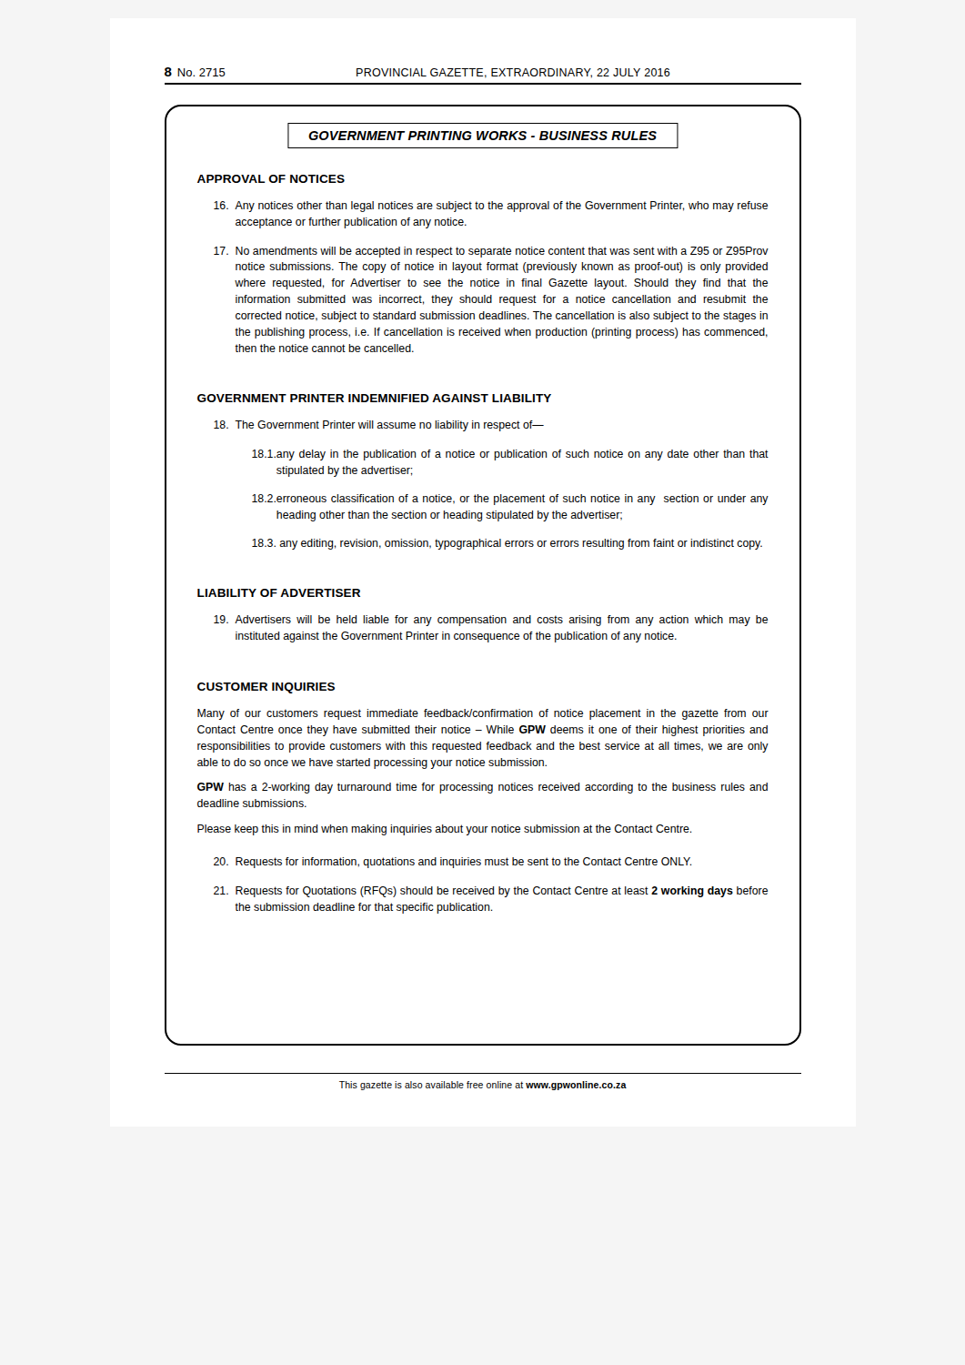8 No. 2715 PROVINCIAL GAZETTE, EXTRAORDINARY, 22 JULY 2016
GOVERNMENT PRINTING WORKS - BUSINESS RULES
Approval of notices
16.
Any notices other than legal notices are subject to the approval of the Government Printer, who may refuse acceptance or further publication of any notice.
17.
No amendments will be accepted in respect to separate notice content that was sent with a Z95 or Z95Prov notice submissions. The copy of notice in layout format (previously known as proof-out) is only provided where requested, for Advertiser to see the notice in final Gazette layout. Should they find that the information submitted was incorrect, they should request for a notice cancellation and resubmit the corrected notice, subject to standard submission deadlines. The cancellation is also subject to the stages in the publishing process, i.e. If cancellation is received when production (printing process) has commenced, then the notice cannot be cancelled.
Government Printer Indemnified Against Liability
18.
The Government Printer will assume no liability in respect of—
18.1.
any delay in the publication of a notice or publication of such notice on any date other than that stipulated by the advertiser;
18.2.
erroneous classification of a notice, or the placement of such notice in any section or under any heading other than the section or heading stipulated by the advertiser;
18.3.
any editing, revision, omission, typographical errors or errors resulting from faint or indistinct copy.
Liability of advertiser
19.
Advertisers will be held liable for any compensation and costs arising from any action which may be instituted against the Government Printer in consequence of the publication of any notice.
Customer inquiries
Many of our customers request immediate feedback/confirmation of notice placement in the gazette from our Contact Centre once they have submitted their notice – While GPW deems it one of their highest priorities and responsibilities to provide customers with this requested feedback and the best service at all times, we are only able to do so once we have started processing your notice submission.
GPW has a 2-working day turnaround time for processing notices received according to the business rules and deadline submissions.
Please keep this in mind when making inquiries about your notice submission at the Contact Centre.
20.
Requests for information, quotations and inquiries must be sent to the Contact Centre ONLY.
21.
Requests for Quotations (RFQs) should be received by the Contact Centre at least 2 working days before the submission deadline for that specific publication.
This gazette is also available free online at www.gpwonline.co.za